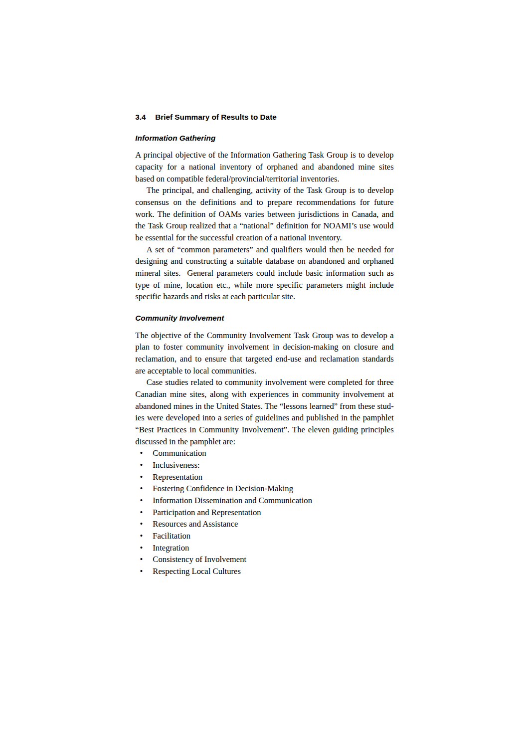3.4 Brief Summary of Results to Date
Information Gathering
A principal objective of the Information Gathering Task Group is to develop capacity for a national inventory of orphaned and abandoned mine sites based on compatible federal/provincial/territorial inventories.
The principal, and challenging, activity of the Task Group is to develop consensus on the definitions and to prepare recommendations for future work. The definition of OAMs varies between jurisdictions in Canada, and the Task Group realized that a “national” definition for NOAMI’s use would be essential for the successful creation of a national inventory.
A set of “common parameters” and qualifiers would then be needed for designing and constructing a suitable database on abandoned and orphaned mineral sites. General parameters could include basic information such as type of mine, location etc., while more specific parameters might include specific hazards and risks at each particular site.
Community Involvement
The objective of the Community Involvement Task Group was to develop a plan to foster community involvement in decision-making on closure and reclamation, and to ensure that targeted end-use and reclamation standards are acceptable to local communities.
Case studies related to community involvement were completed for three Canadian mine sites, along with experiences in community involvement at abandoned mines in the United States. The “lessons learned” from these studies were developed into a series of guidelines and published in the pamphlet “Best Practices in Community Involvement”. The eleven guiding principles discussed in the pamphlet are:
Communication
Inclusiveness:
Representation
Fostering Confidence in Decision-Making
Information Dissemination and Communication
Participation and Representation
Resources and Assistance
Facilitation
Integration
Consistency of Involvement
Respecting Local Cultures